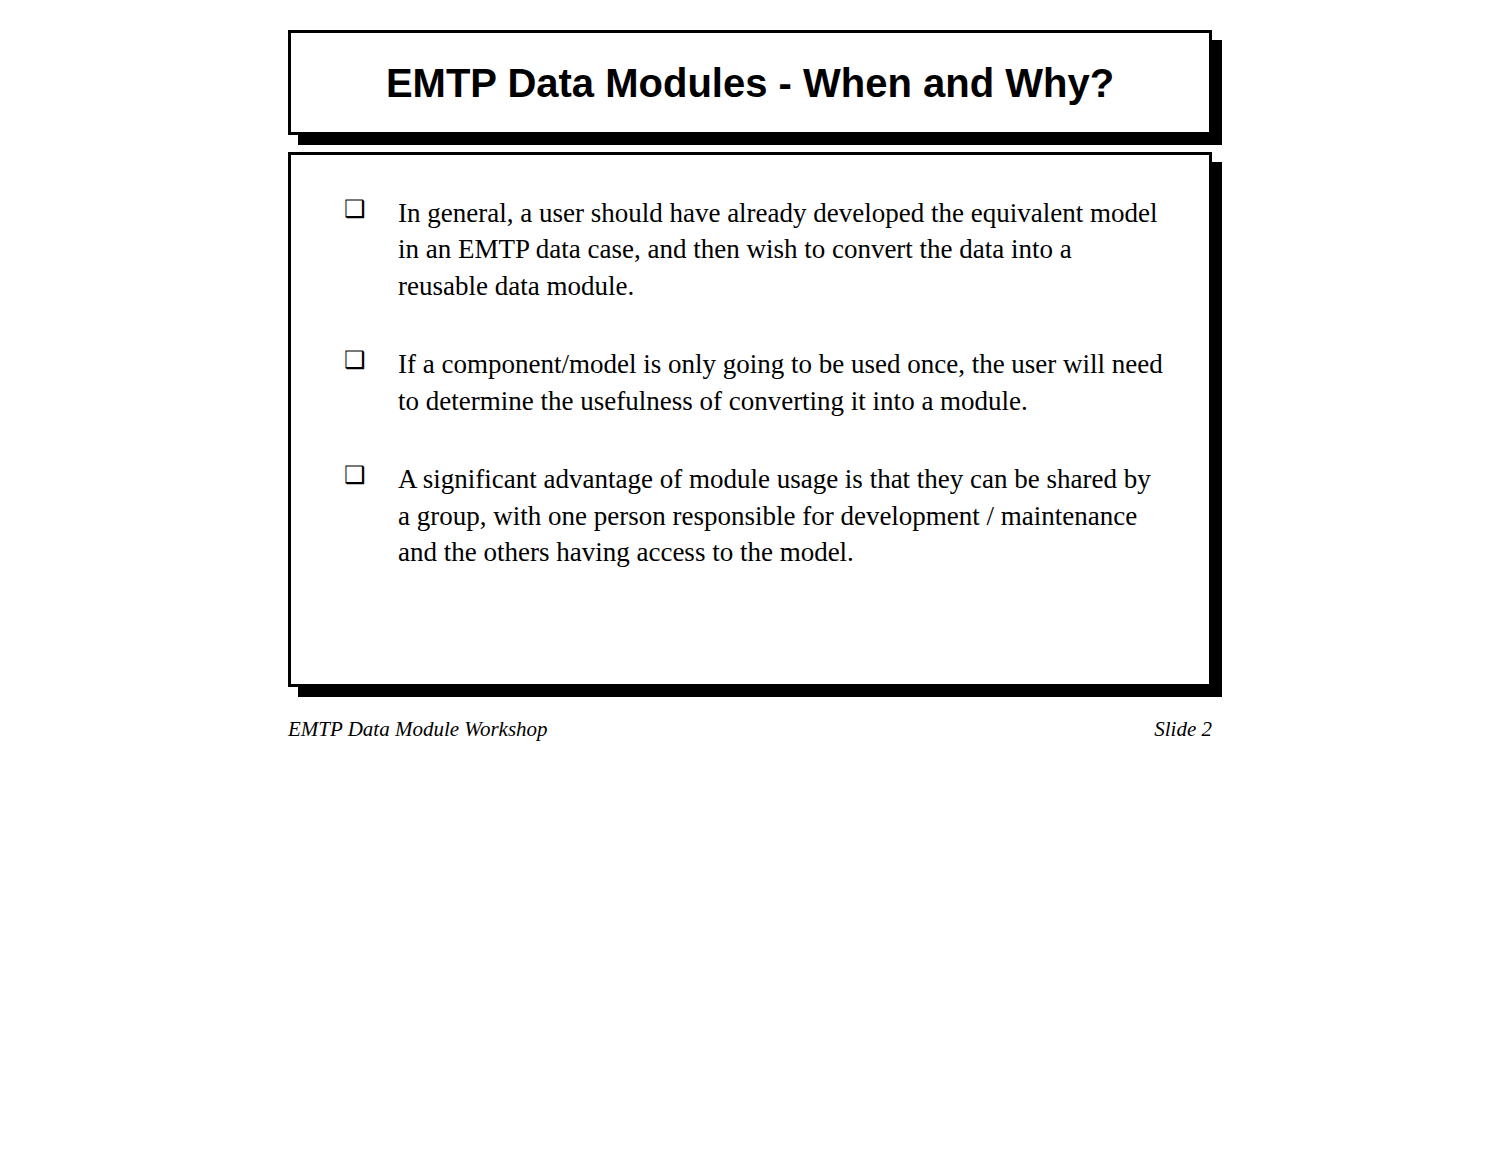EMTP Data Modules - When and Why?
In general, a user should have already developed the equivalent model in an EMTP data case, and then wish to convert the data into a reusable data module.
If a component/model is only going to be used once, the user will need to determine the usefulness of converting it into a module.
A significant advantage of module usage is that they can be shared by a group, with one person responsible for development / maintenance and the others having access to the model.
EMTP Data Module Workshop Slide 2